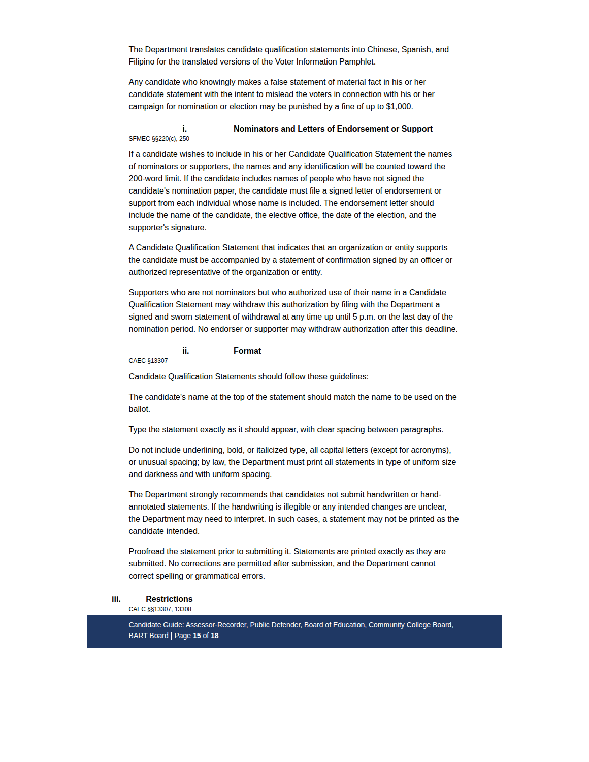The Department translates candidate qualification statements into Chinese, Spanish, and Filipino for the translated versions of the Voter Information Pamphlet.
Any candidate who knowingly makes a false statement of material fact in his or her candidate statement with the intent to mislead the voters in connection with his or her campaign for nomination or election may be punished by a fine of up to $1,000.
i. Nominators and Letters of Endorsement or Support
SFMEC §§220(c), 250
If a candidate wishes to include in his or her Candidate Qualification Statement the names of nominators or supporters, the names and any identification will be counted toward the 200-word limit. If the candidate includes names of people who have not signed the candidate's nomination paper, the candidate must file a signed letter of endorsement or support from each individual whose name is included. The endorsement letter should include the name of the candidate, the elective office, the date of the election, and the supporter's signature.
A Candidate Qualification Statement that indicates that an organization or entity supports the candidate must be accompanied by a statement of confirmation signed by an officer or authorized representative of the organization or entity.
Supporters who are not nominators but who authorized use of their name in a Candidate Qualification Statement may withdraw this authorization by filing with the Department a signed and sworn statement of withdrawal at any time up until 5 p.m. on the last day of the nomination period. No endorser or supporter may withdraw authorization after this deadline.
ii. Format
CAEC §13307
Candidate Qualification Statements should follow these guidelines:
The candidate's name at the top of the statement should match the name to be used on the ballot.
Type the statement exactly as it should appear, with clear spacing between paragraphs.
Do not include underlining, bold, or italicized type, all capital letters (except for acronyms), or unusual spacing; by law, the Department must print all statements in type of uniform size and darkness and with uniform spacing.
The Department strongly recommends that candidates not submit handwritten or hand-annotated statements. If the handwriting is illegible or any intended changes are unclear, the Department may need to interpret. In such cases, a statement may not be printed as the candidate intended.
Proofread the statement prior to submitting it. Statements are printed exactly as they are submitted. No corrections are permitted after submission, and the Department cannot correct spelling or grammatical errors.
iii. Restrictions
CAEC §§13307, 13308
Candidate Guide: Assessor-Recorder, Public Defender, Board of Education, Community College Board, BART Board | Page 15 of 18